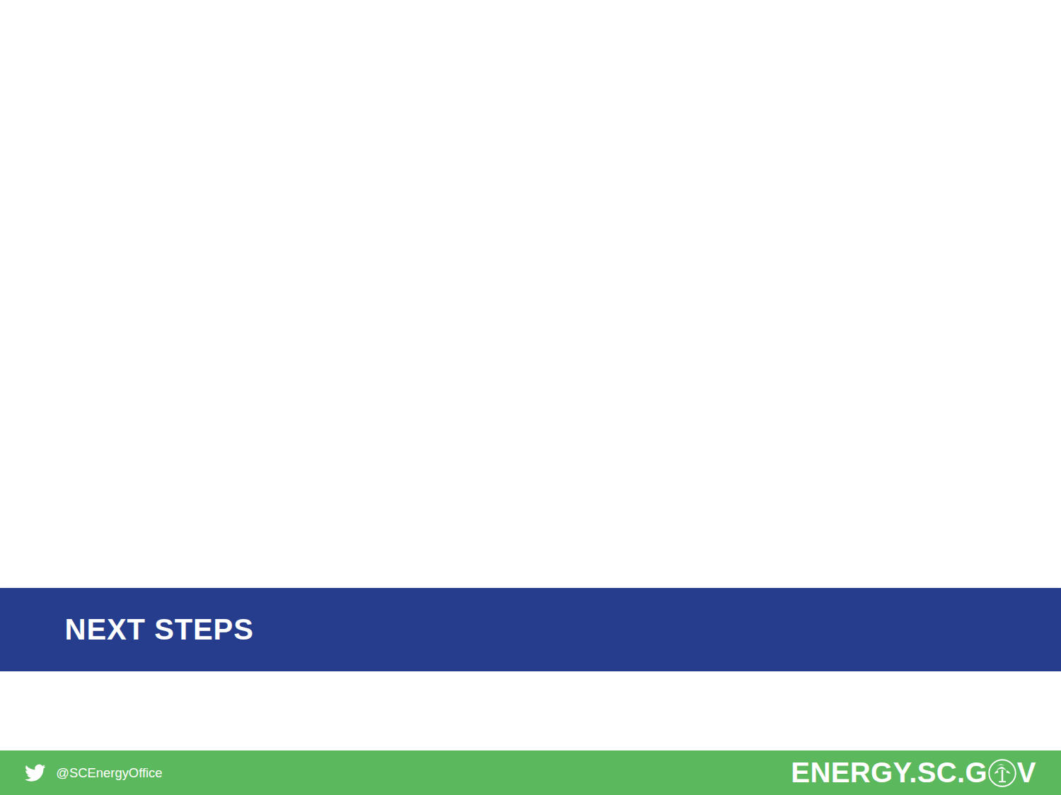NEXT STEPS
@SCEnergyOffice
ENERGY.SC.G V